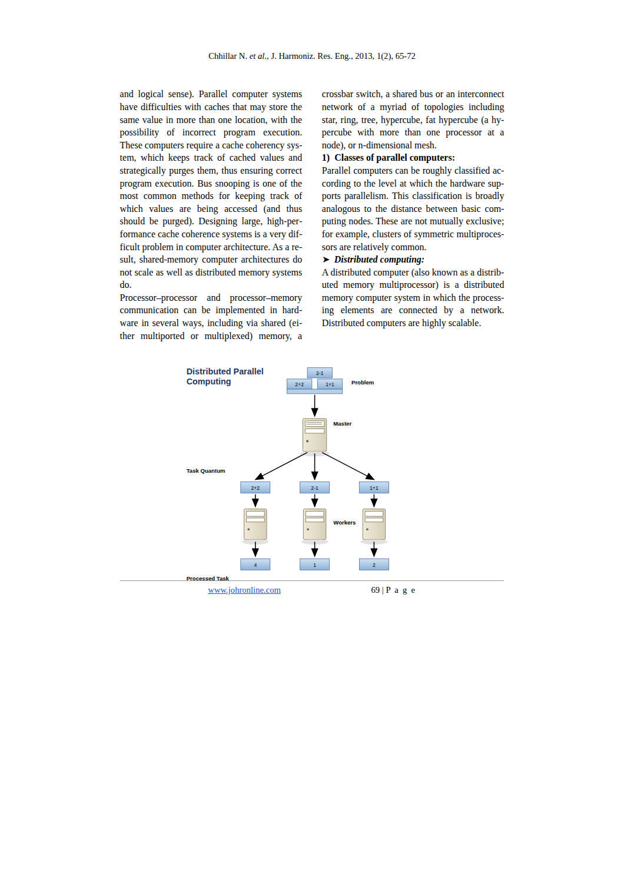Chhillar N. et al., J. Harmoniz. Res. Eng., 2013, 1(2), 65-72
and logical sense). Parallel computer systems have difficulties with caches that may store the same value in more than one location, with the possibility of incorrect program execution. These computers require a cache coherency system, which keeps track of cached values and strategically purges them, thus ensuring correct program execution. Bus snooping is one of the most common methods for keeping track of which values are being accessed (and thus should be purged). Designing large, high-performance cache coherence systems is a very difficult problem in computer architecture. As a result, shared-memory computer architectures do not scale as well as distributed memory systems do.
Processor–processor and processor–memory communication can be implemented in hardware in several ways, including via shared (either multiported or multiplexed) memory, a crossbar switch, a shared bus or an interconnect network of a myriad of topologies including star, ring, tree, hypercube, fat hypercube (a hypercube with more than one processor at a node), or n-dimensional mesh.
1) Classes of parallel computers:
Parallel computers can be roughly classified according to the level at which the hardware supports parallelism. This classification is broadly analogous to the distance between basic computing nodes. These are not mutually exclusive; for example, clusters of symmetric multiprocessors are relatively common.
Distributed computing:
A distributed computer (also known as a distributed memory multiprocessor) is a distributed memory computer system in which the processing elements are connected by a network. Distributed computers are highly scalable.
Distributed Parallel Computing 2-1 2+2 1+1 Problem Master Task Quantum 2+2 2-1 1+1 Workers 4 1 2 Processed Task
www.johronline.com 69 | P a g e